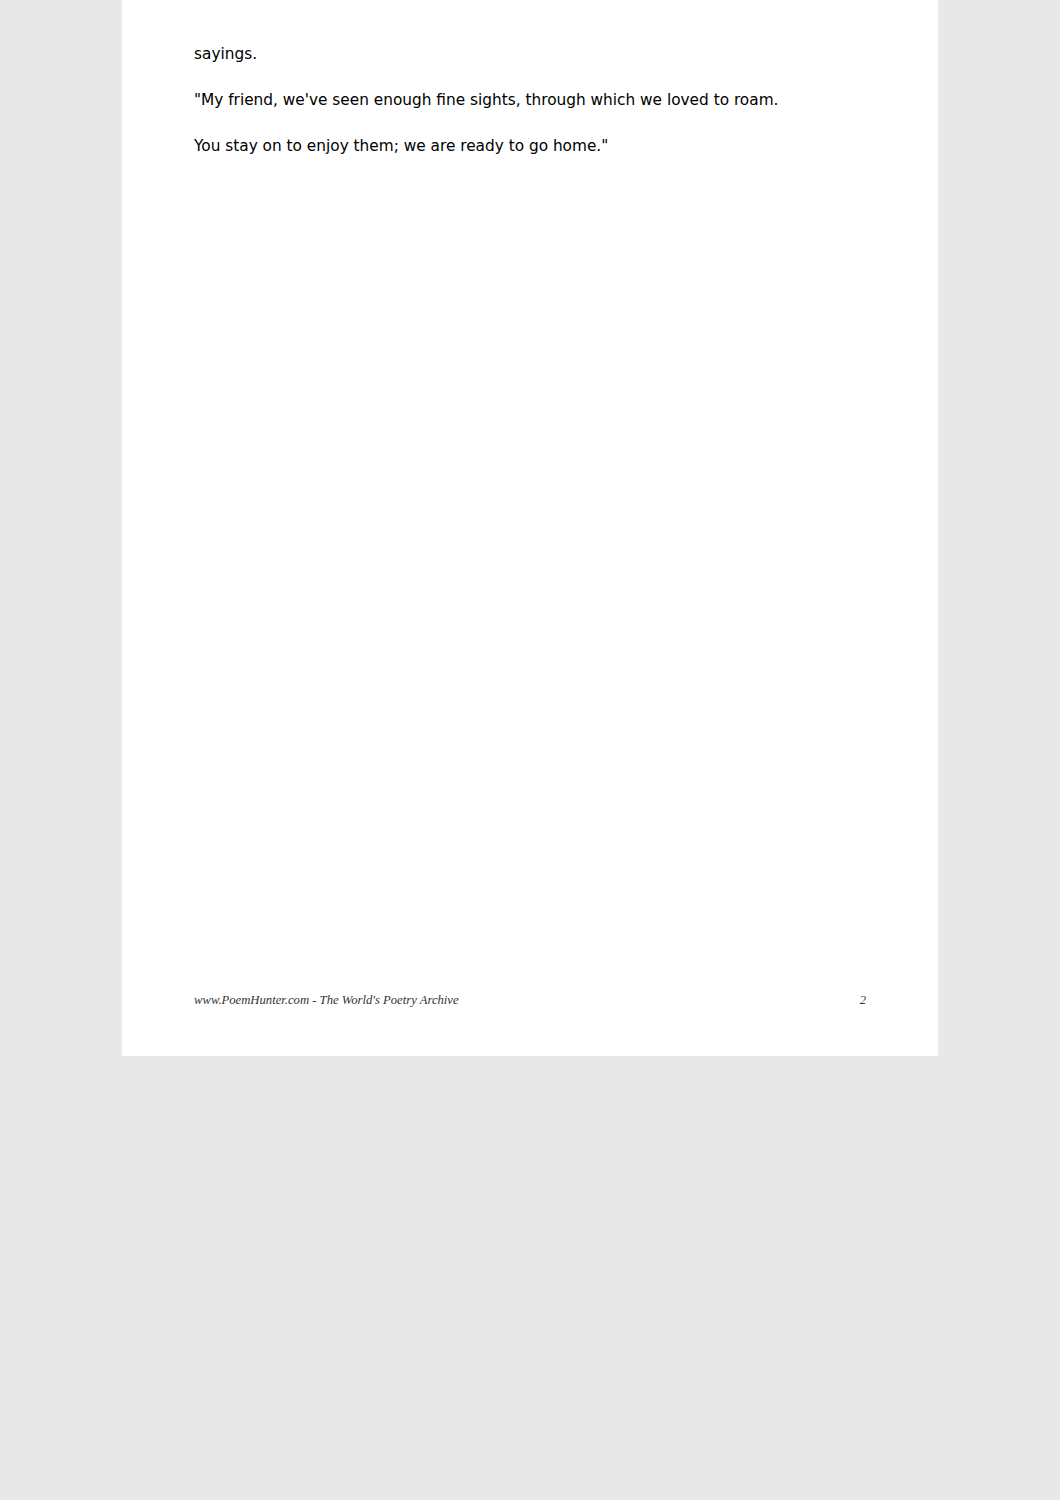sayings.
"My friend, we've seen enough fine sights, through which we loved to roam.
You stay on to enjoy them; we are ready to go home."
www.PoemHunter.com - The World's Poetry Archive 2